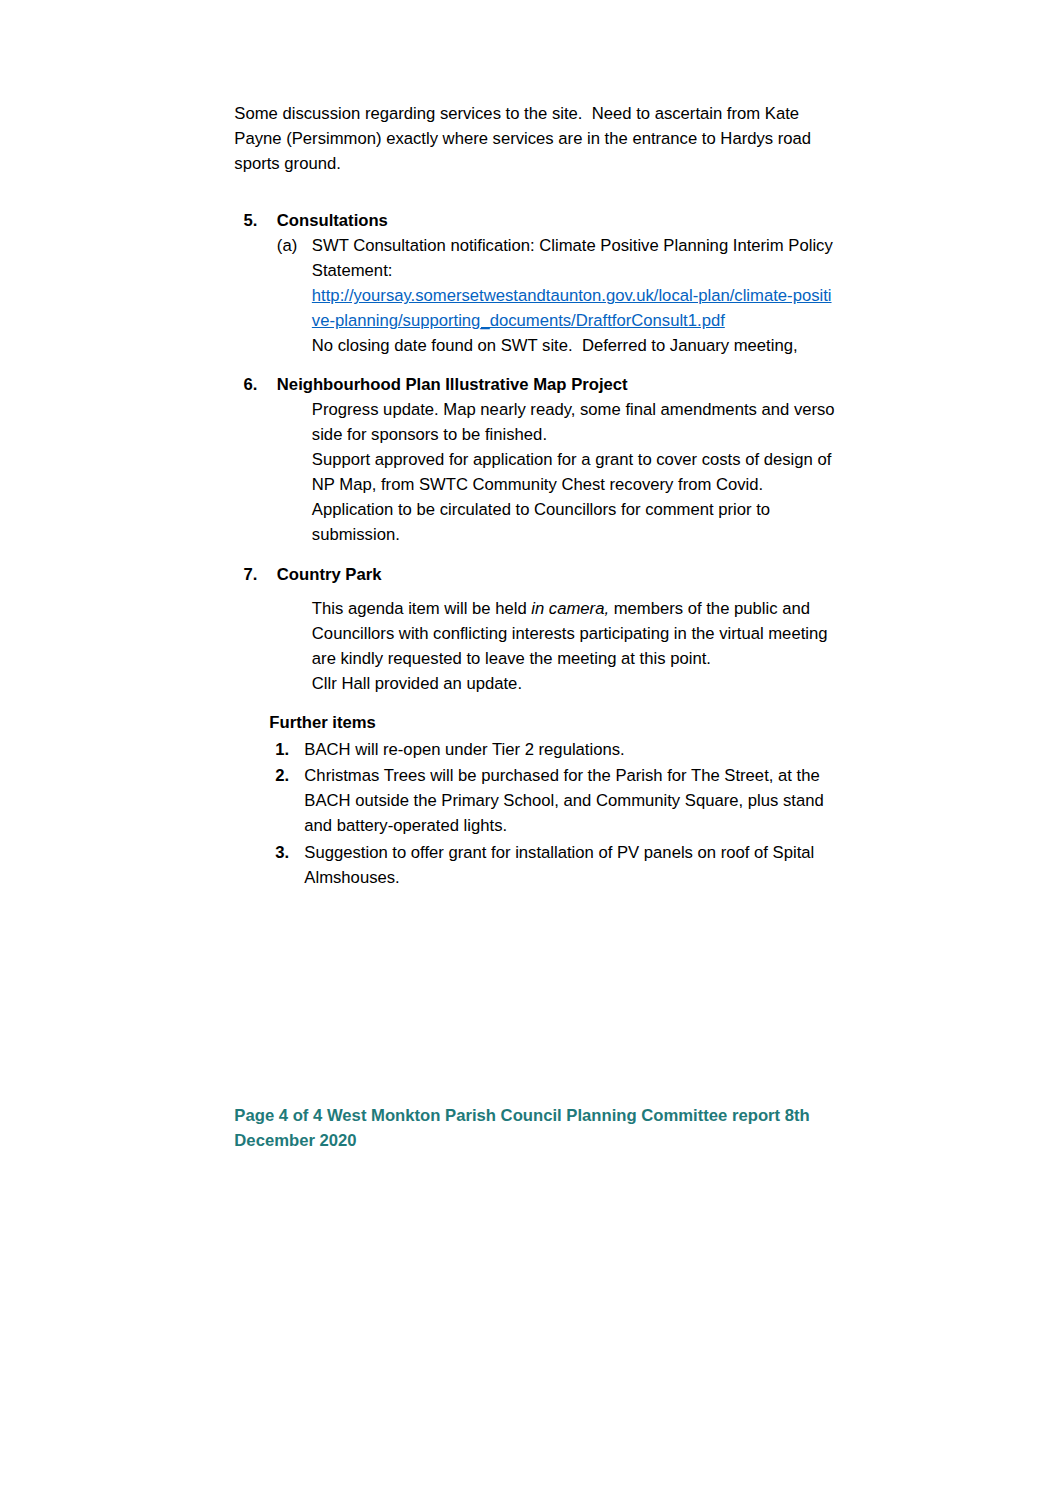Some discussion regarding services to the site. Need to ascertain from Kate Payne (Persimmon) exactly where services are in the entrance to Hardys road sports ground.
Consultations
SWT Consultation notification: Climate Positive Planning Interim Policy Statement:
http://yoursay.somersetwestandtaunton.gov.uk/local-plan/climate-positive-planning/supporting_documents/DraftforConsult1.pdf
No closing date found on SWT site. Deferred to January meeting,
Neighbourhood Plan Illustrative Map Project
Progress update. Map nearly ready, some final amendments and verso side for sponsors to be finished.
Support approved for application for a grant to cover costs of design of NP Map, from SWTC Community Chest recovery from Covid. Application to be circulated to Councillors for comment prior to submission.
Country Park
This agenda item will be held in camera, members of the public and Councillors with conflicting interests participating in the virtual meeting are kindly requested to leave the meeting at this point.
Cllr Hall provided an update.
Further items
BACH will re-open under Tier 2 regulations.
Christmas Trees will be purchased for the Parish for The Street, at the BACH outside the Primary School, and Community Square, plus stand and battery-operated lights.
Suggestion to offer grant for installation of PV panels on roof of Spital Almshouses.
Page 4 of 4 West Monkton Parish Council Planning Committee report 8th December 2020